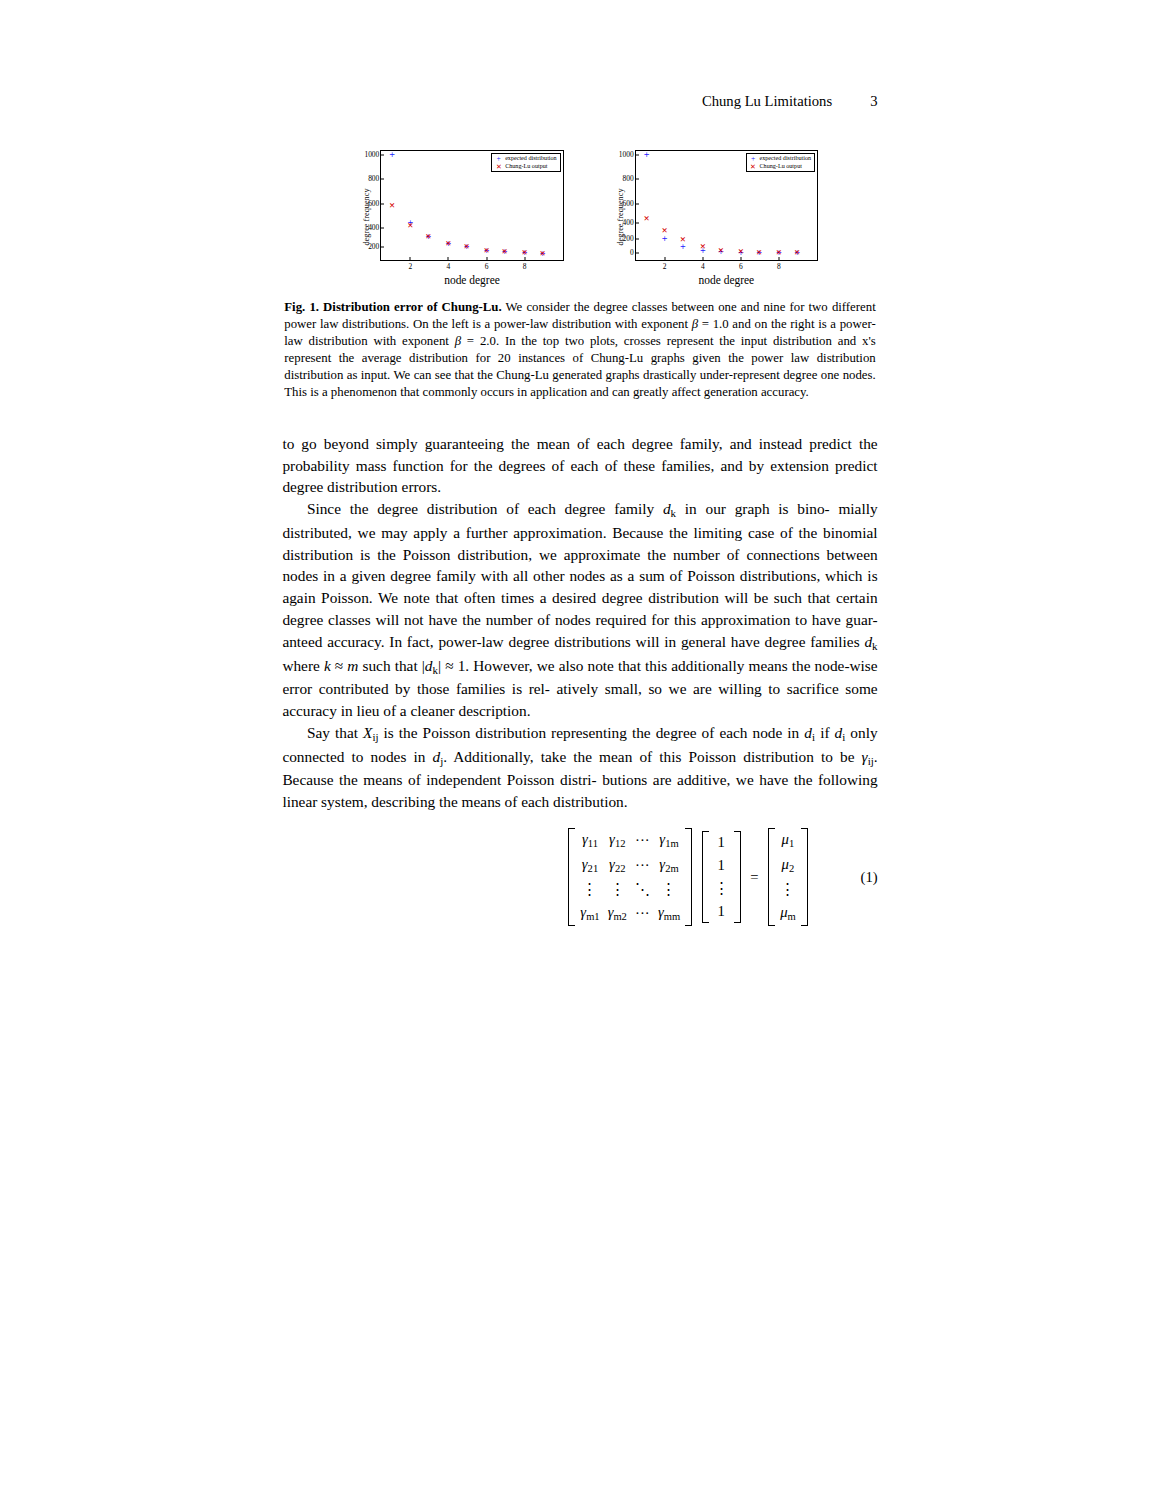Chung Lu Limitations 3
degree frequency
+expected distribution
✕Chung-Lu output
1000
800
600
400
200
2
4
6
8
+
✕
+
✕
+
✕
+
✕
+
✕
+
✕
+
✕
+
✕
+
✕
node degree
degree frequency
+expected distribution
✕Chung-Lu output
1000
800
600
400
200
0
2
4
6
8
+
✕
+
✕
+
✕
+
✕
+
✕
+
✕
+
✕
+
✕
+
✕
node degree
Fig. 1. Distribution error of Chung-Lu. We consider the degree classes between one and nine for two different power law distributions. On the left is a power-law distribution with exponent β = 1.0 and on the right is a power-law distribution with exponent β = 2.0. In the top two plots, crosses represent the input distribution and x's represent the average distribution for 20 instances of Chung-Lu graphs given the power law distribution distribution as input. We can see that the Chung-Lu generated graphs drastically under-represent degree one nodes. This is a phenomenon that commonly occurs in application and can greatly affect generation accuracy.
to go beyond simply guaranteeing the mean of each degree family, and instead predict the probability mass function for the degrees of each of these families, and by extension predict degree distribution errors.
Since the degree distribution of each degree family dk in our graph is bino- mially distributed, we may apply a further approximation. Because the limiting case of the binomial distribution is the Poisson distribution, we approximate the number of connections between nodes in a given degree family with all other nodes as a sum of Poisson distributions, which is again Poisson. We note that often times a desired degree distribution will be such that certain degree classes will not have the number of nodes required for this approximation to have guar- anteed accuracy. In fact, power-law degree distributions will in general have degree families dk where k ≈ m such that |dk| ≈ 1. However, we also note that this additionally means the node-wise error contributed by those families is rel- atively small, so we are willing to sacrifice some accuracy in lieu of a cleaner description.
Say that Xij is the Poisson distribution representing the degree of each node in di if di only connected to nodes in dj. Additionally, take the mean of this Poisson distribution to be γij. Because the means of independent Poisson distri- butions are additive, we have the following linear system, describing the means of each distribution.
| γ 11 | γ 12 | ··· | γ 1m |
| γ 21 | γ 22 | ··· | γ 2m |
| ⋮ | ⋮ | ⋱ | ⋮ |
| γ m1 | γ m2 | ··· | γ mm |
| 1 |
| 1 |
| ⋮ |
| 1 |
=
| μ 1 |
| μ 2 |
| ⋮ |
| μ m |
(1)